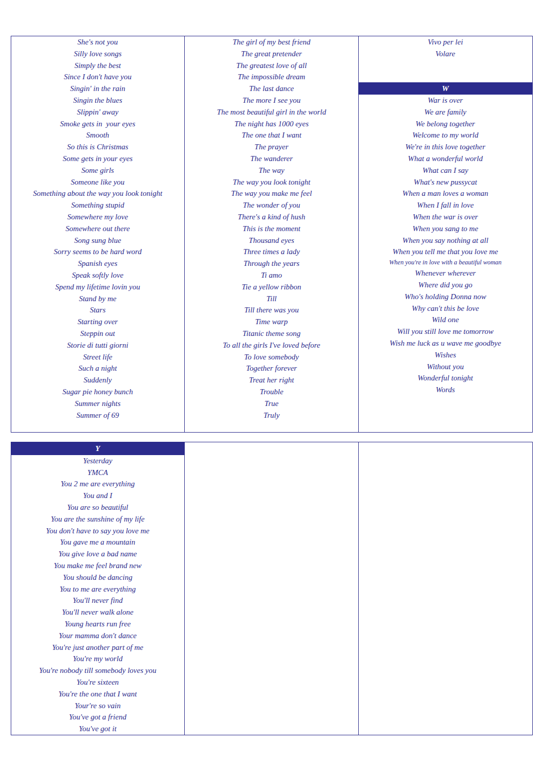| She's not you Silly love songs Simply the best Since I don't have you Singin' in the rain Singin the blues Slippin' away Smoke gets in your eyes Smooth So this is Christmas Some gets in your eyes Some girls Someone like you Something about the way you look tonight Something stupid Somewhere my love Somewhere out there Song sung blue Sorry seems to be hard word Spanish eyes Speak softly love Spend my lifetime lovin you Stand by me Stars Starting over Steppin out Storie di tutti giorni Street life Such a night Suddenly Sugar pie honey bunch Summer nights Summer of 69 | The girl of my best friend The great pretender The greatest love of all The impossible dream The last dance The more I see you The most beautiful girl in the world The night has 1000 eyes The one that I want The prayer The wanderer The way The way you look tonight The way you make me feel The wonder of you There's a kind of hush This is the moment Thousand eyes Three times a lady Through the years Ti amo Tie a yellow ribbon Till Till there was you Time warp Titanic theme song To all the girls I've loved before To love somebody Together forever Treat her right Trouble True Truly | Vivo per lei Volare W War is over We are family We belong together Welcome to my world We're in this love together What a wonderful world What can I say What's new pussycat When a man loves a woman When I fall in love When the war is over When you sang to me When you say nothing at all When you tell me that you love me When you're in love with a beautiful woman Whenever wherever Where did you go Who's holding Donna now Why can't this be love Wild one Will you still love me tomorrow Wish me luck as u wave me goodbye Wishes Without you Wonderful tonight Words |
| Y Yesterday YMCA You 2 me are everything You and I You are so beautiful You are the sunshine of my life You don't have to say you love me You gave me a mountain You give love a bad name You make me feel brand new You should be dancing You to me are everything You'll never find You'll never walk alone Young hearts run free Your mamma don't dance You're just another part of me You're my world You're nobody till somebody loves you You're sixteen You're the one that I want Your're so vain You've got a friend You've got it | | |